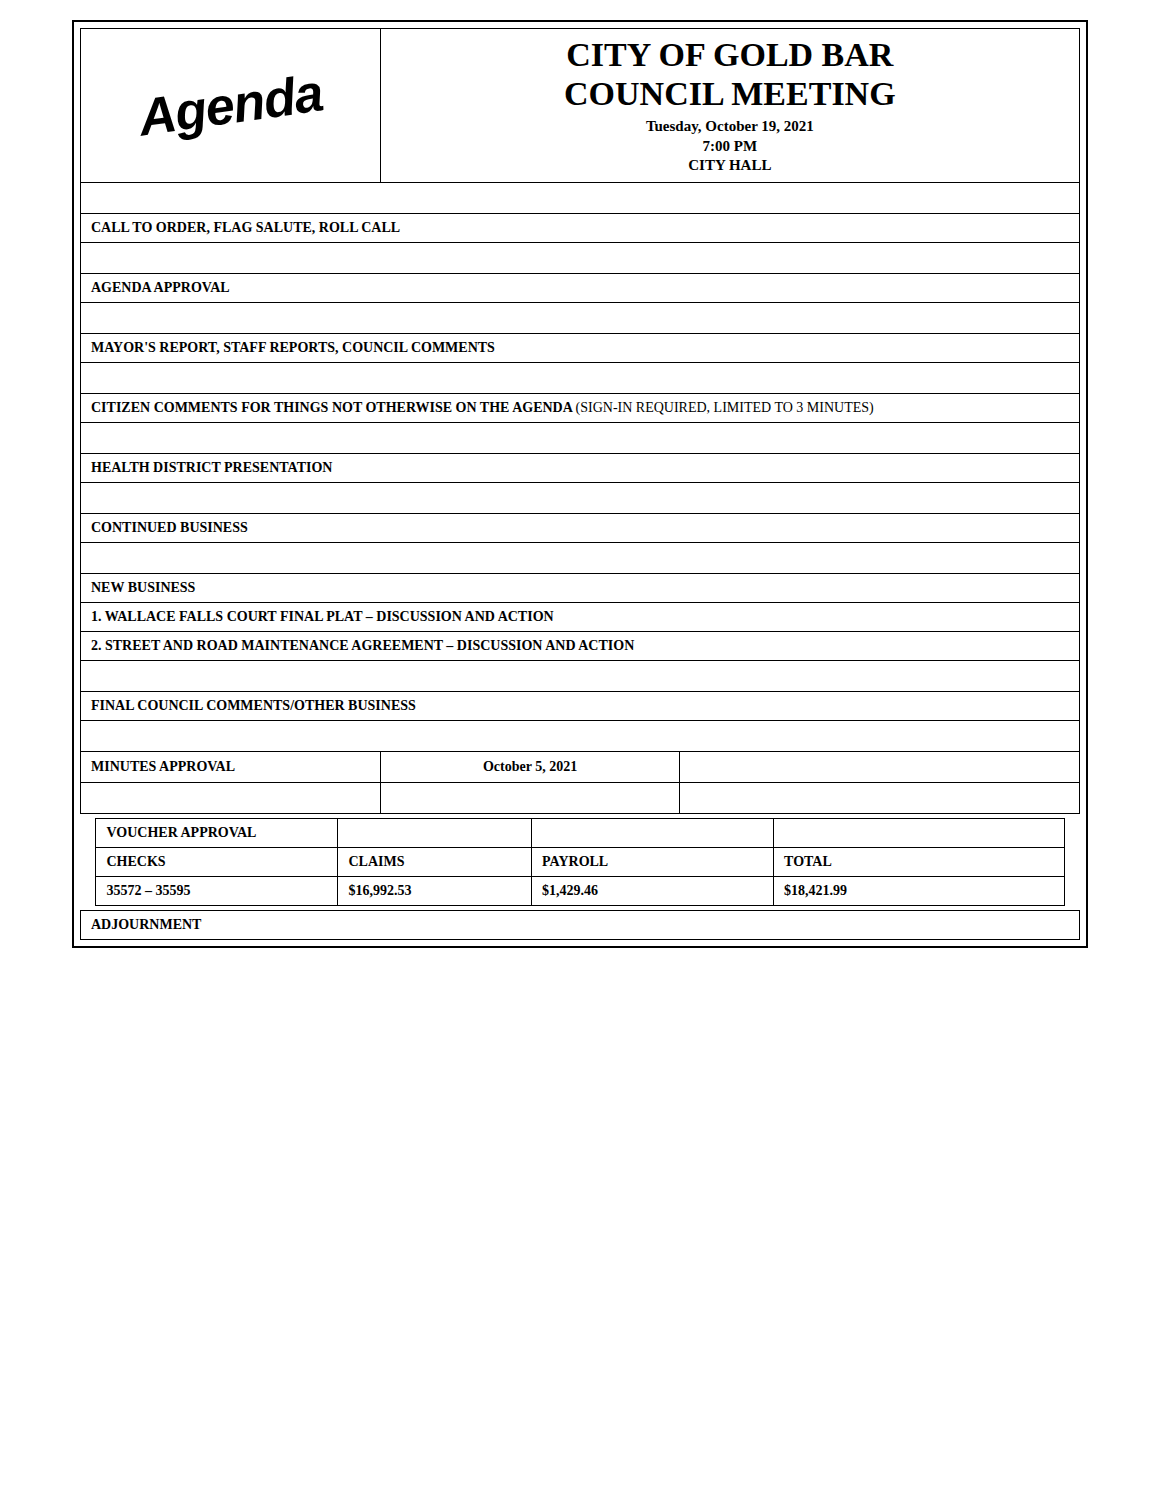| Agenda | CITY OF GOLD BAR COUNCIL MEETING Tuesday, October 19, 2021 7:00 PM CITY HALL |
| CALL TO ORDER, FLAG SALUTE, ROLL CALL |
| AGENDA APPROVAL |
| MAYOR'S REPORT, STAFF REPORTS, COUNCIL COMMENTS |
| CITIZEN COMMENTS FOR THINGS NOT OTHERWISE ON THE AGENDA (SIGN-IN REQUIRED, LIMITED TO 3 MINUTES) |
| HEALTH DISTRICT PRESENTATION |
| CONTINUED BUSINESS |
| NEW BUSINESS |
| 1. WALLACE FALLS COURT FINAL PLAT – DISCUSSION AND ACTION |
| 2. STREET AND ROAD MAINTENANCE AGREEMENT – DISCUSSION AND ACTION |
| FINAL COUNCIL COMMENTS/OTHER BUSINESS |
| MINUTES APPROVAL | October 5, 2021 | |
| / VOUCHER APPROVAL / / / / / CHECKS / CLAIMS / PAYROLL / TOTAL / / 35572 – 35595 / $16,992.53 / $1,429.46 / $18,421.99 / |
| ADJOURNMENT |